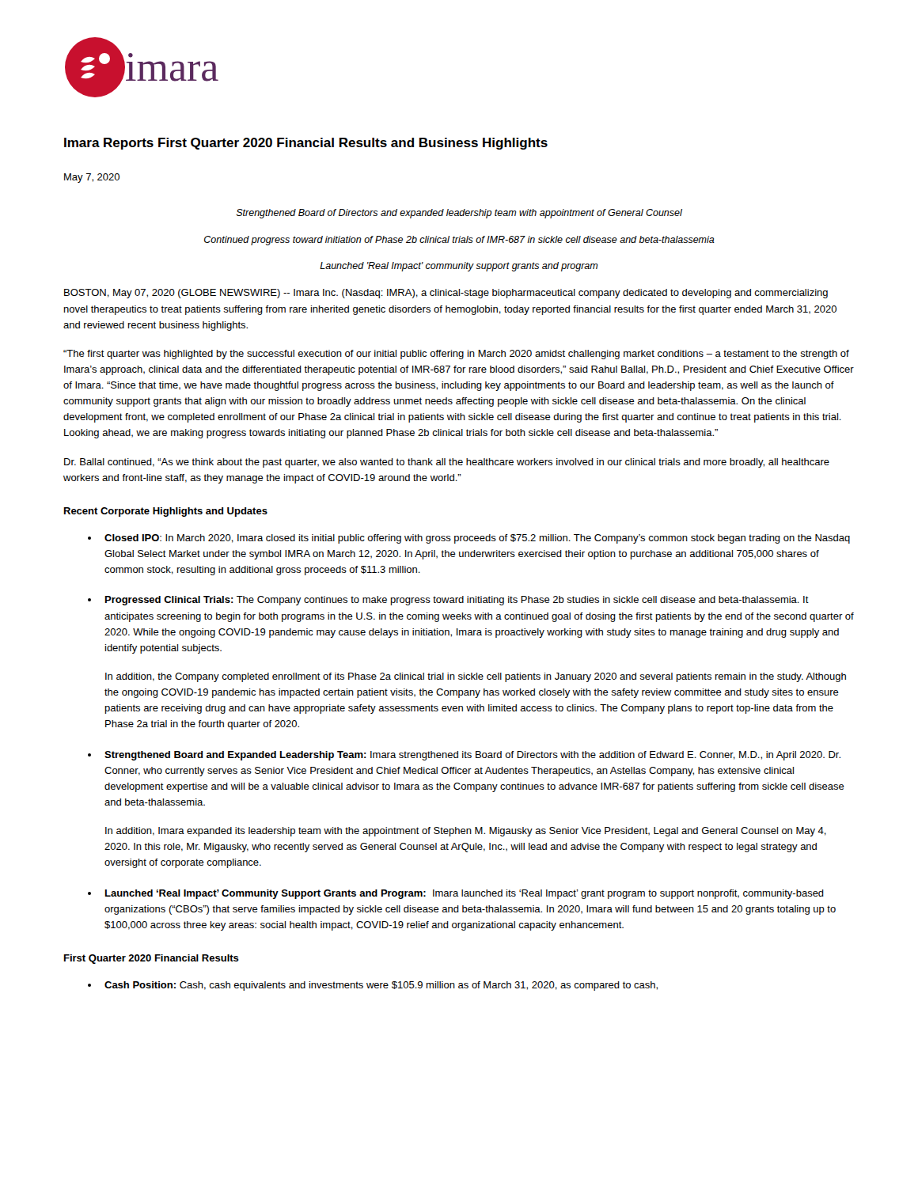imara
Imara Reports First Quarter 2020 Financial Results and Business Highlights
May 7, 2020
Strengthened Board of Directors and expanded leadership team with appointment of General Counsel
Continued progress toward initiation of Phase 2b clinical trials of IMR-687 in sickle cell disease and beta-thalassemia
Launched 'Real Impact' community support grants and program
BOSTON, May 07, 2020 (GLOBE NEWSWIRE) -- Imara Inc. (Nasdaq: IMRA), a clinical-stage biopharmaceutical company dedicated to developing and commercializing novel therapeutics to treat patients suffering from rare inherited genetic disorders of hemoglobin, today reported financial results for the first quarter ended March 31, 2020 and reviewed recent business highlights.
“The first quarter was highlighted by the successful execution of our initial public offering in March 2020 amidst challenging market conditions – a testament to the strength of Imara’s approach, clinical data and the differentiated therapeutic potential of IMR-687 for rare blood disorders,” said Rahul Ballal, Ph.D., President and Chief Executive Officer of Imara. “Since that time, we have made thoughtful progress across the business, including key appointments to our Board and leadership team, as well as the launch of community support grants that align with our mission to broadly address unmet needs affecting people with sickle cell disease and beta-thalassemia. On the clinical development front, we completed enrollment of our Phase 2a clinical trial in patients with sickle cell disease during the first quarter and continue to treat patients in this trial. Looking ahead, we are making progress towards initiating our planned Phase 2b clinical trials for both sickle cell disease and beta-thalassemia.”
Dr. Ballal continued, “As we think about the past quarter, we also wanted to thank all the healthcare workers involved in our clinical trials and more broadly, all healthcare workers and front-line staff, as they manage the impact of COVID-19 around the world.”
Recent Corporate Highlights and Updates
Closed IPO: In March 2020, Imara closed its initial public offering with gross proceeds of $75.2 million. The Company’s common stock began trading on the Nasdaq Global Select Market under the symbol IMRA on March 12, 2020. In April, the underwriters exercised their option to purchase an additional 705,000 shares of common stock, resulting in additional gross proceeds of $11.3 million.
Progressed Clinical Trials: The Company continues to make progress toward initiating its Phase 2b studies in sickle cell disease and beta-thalassemia. It anticipates screening to begin for both programs in the U.S. in the coming weeks with a continued goal of dosing the first patients by the end of the second quarter of 2020. While the ongoing COVID-19 pandemic may cause delays in initiation, Imara is proactively working with study sites to manage training and drug supply and identify potential subjects.
In addition, the Company completed enrollment of its Phase 2a clinical trial in sickle cell patients in January 2020 and several patients remain in the study. Although the ongoing COVID-19 pandemic has impacted certain patient visits, the Company has worked closely with the safety review committee and study sites to ensure patients are receiving drug and can have appropriate safety assessments even with limited access to clinics. The Company plans to report top-line data from the Phase 2a trial in the fourth quarter of 2020.
Strengthened Board and Expanded Leadership Team: Imara strengthened its Board of Directors with the addition of Edward E. Conner, M.D., in April 2020. Dr. Conner, who currently serves as Senior Vice President and Chief Medical Officer at Audentes Therapeutics, an Astellas Company, has extensive clinical development expertise and will be a valuable clinical advisor to Imara as the Company continues to advance IMR-687 for patients suffering from sickle cell disease and beta-thalassemia.
In addition, Imara expanded its leadership team with the appointment of Stephen M. Migausky as Senior Vice President, Legal and General Counsel on May 4, 2020. In this role, Mr. Migausky, who recently served as General Counsel at ArQule, Inc., will lead and advise the Company with respect to legal strategy and oversight of corporate compliance.
Launched ‘Real Impact’ Community Support Grants and Program: Imara launched its ‘Real Impact’ grant program to support nonprofit, community-based organizations (“CBOs”) that serve families impacted by sickle cell disease and beta-thalassemia. In 2020, Imara will fund between 15 and 20 grants totaling up to $100,000 across three key areas: social health impact, COVID-19 relief and organizational capacity enhancement.
First Quarter 2020 Financial Results
Cash Position: Cash, cash equivalents and investments were $105.9 million as of March 31, 2020, as compared to cash,